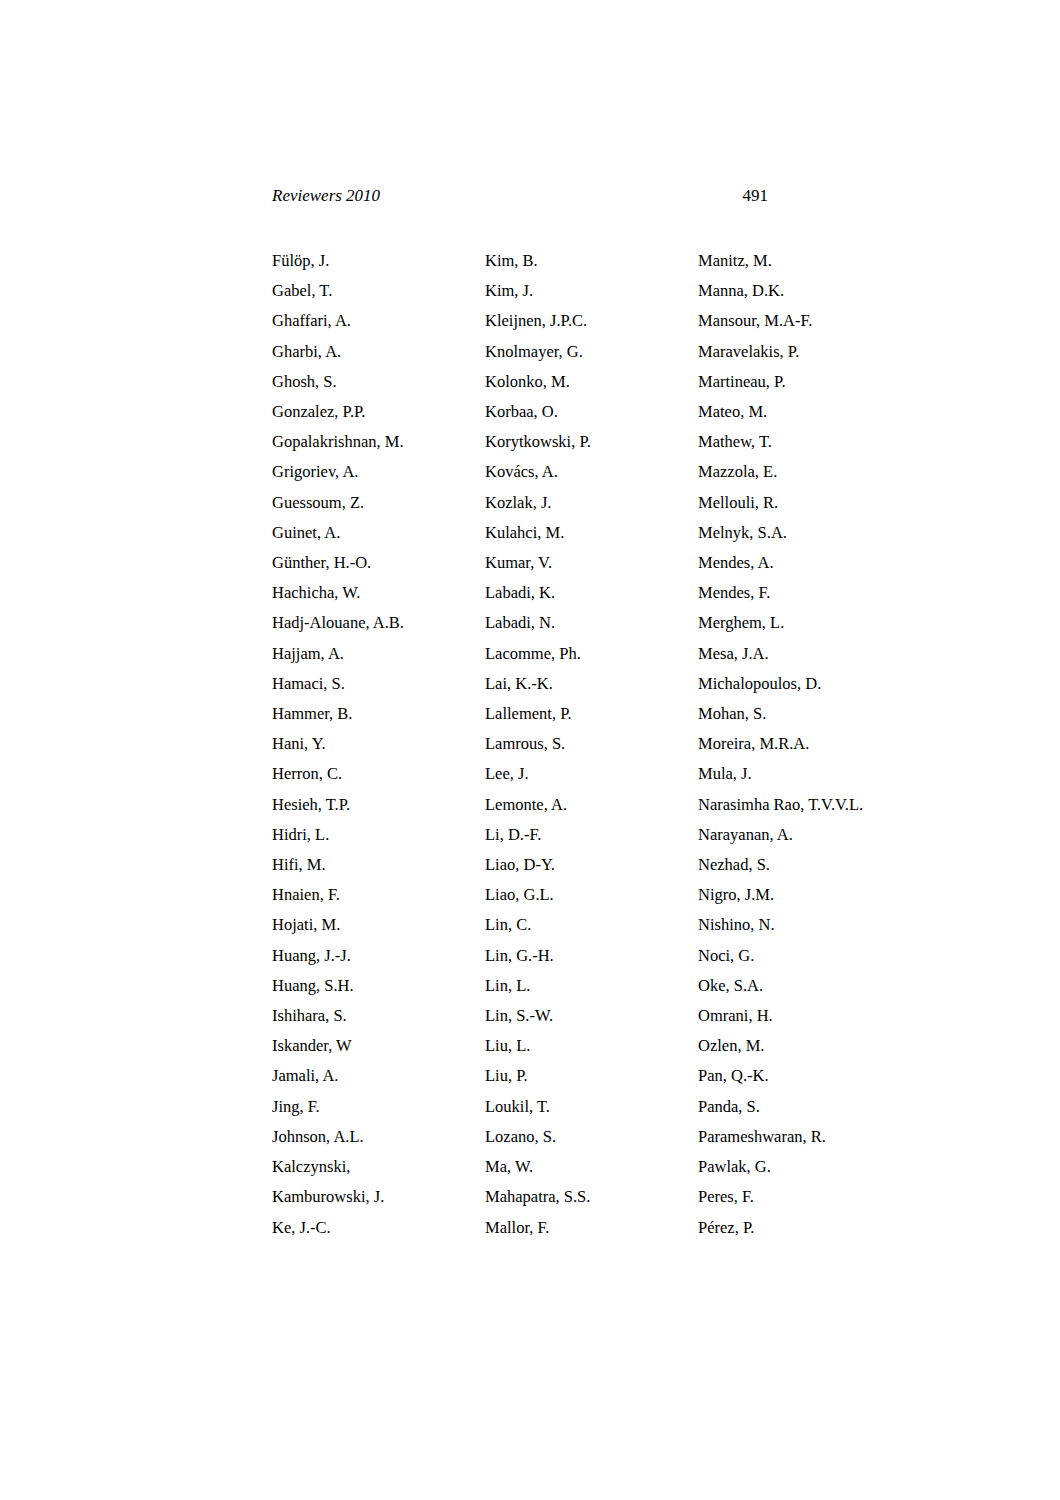Reviewers 2010 491
Fülöp, J.
Gabel, T.
Ghaffari, A.
Gharbi, A.
Ghosh, S.
Gonzalez, P.P.
Gopalakrishnan, M.
Grigoriev, A.
Guessoum, Z.
Guinet, A.
Günther, H.-O.
Hachicha, W.
Hadj-Alouane, A.B.
Hajjam, A.
Hamaci, S.
Hammer, B.
Hani, Y.
Herron, C.
Hesieh, T.P.
Hidri, L.
Hifi, M.
Hnaien, F.
Hojati, M.
Huang, J.-J.
Huang, S.H.
Ishihara, S.
Iskander, W
Jamali, A.
Jing, F.
Johnson, A.L.
Kalczynski,
Kamburowski, J.
Ke, J.-C.
Kim, B.
Kim, J.
Kleijnen, J.P.C.
Knolmayer, G.
Kolonko, M.
Korbaa, O.
Korytkowski, P.
Kovács, A.
Kozlak, J.
Kulahci, M.
Kumar, V.
Labadi, K.
Labadi, N.
Lacomme, Ph.
Lai, K.-K.
Lallement, P.
Lamrous, S.
Lee, J.
Lemonte, A.
Li, D.-F.
Liao, D-Y.
Liao, G.L.
Lin, C.
Lin, G.-H.
Lin, L.
Lin, S.-W.
Liu, L.
Liu, P.
Loukil, T.
Lozano, S.
Ma, W.
Mahapatra, S.S.
Mallor, F.
Manitz, M.
Manna, D.K.
Mansour, M.A-F.
Maravelakis, P.
Martineau, P.
Mateo, M.
Mathew, T.
Mazzola, E.
Mellouli, R.
Melnyk, S.A.
Mendes, A.
Mendes, F.
Merghem, L.
Mesa, J.A.
Michalopoulos, D.
Mohan, S.
Moreira, M.R.A.
Mula, J.
Narasimha Rao, T.V.V.L.
Narayanan, A.
Nezhad, S.
Nigro, J.M.
Nishino, N.
Noci, G.
Oke, S.A.
Omrani, H.
Ozlen, M.
Pan, Q.-K.
Panda, S.
Parameshwaran, R.
Pawlak, G.
Peres, F.
Pérez, P.